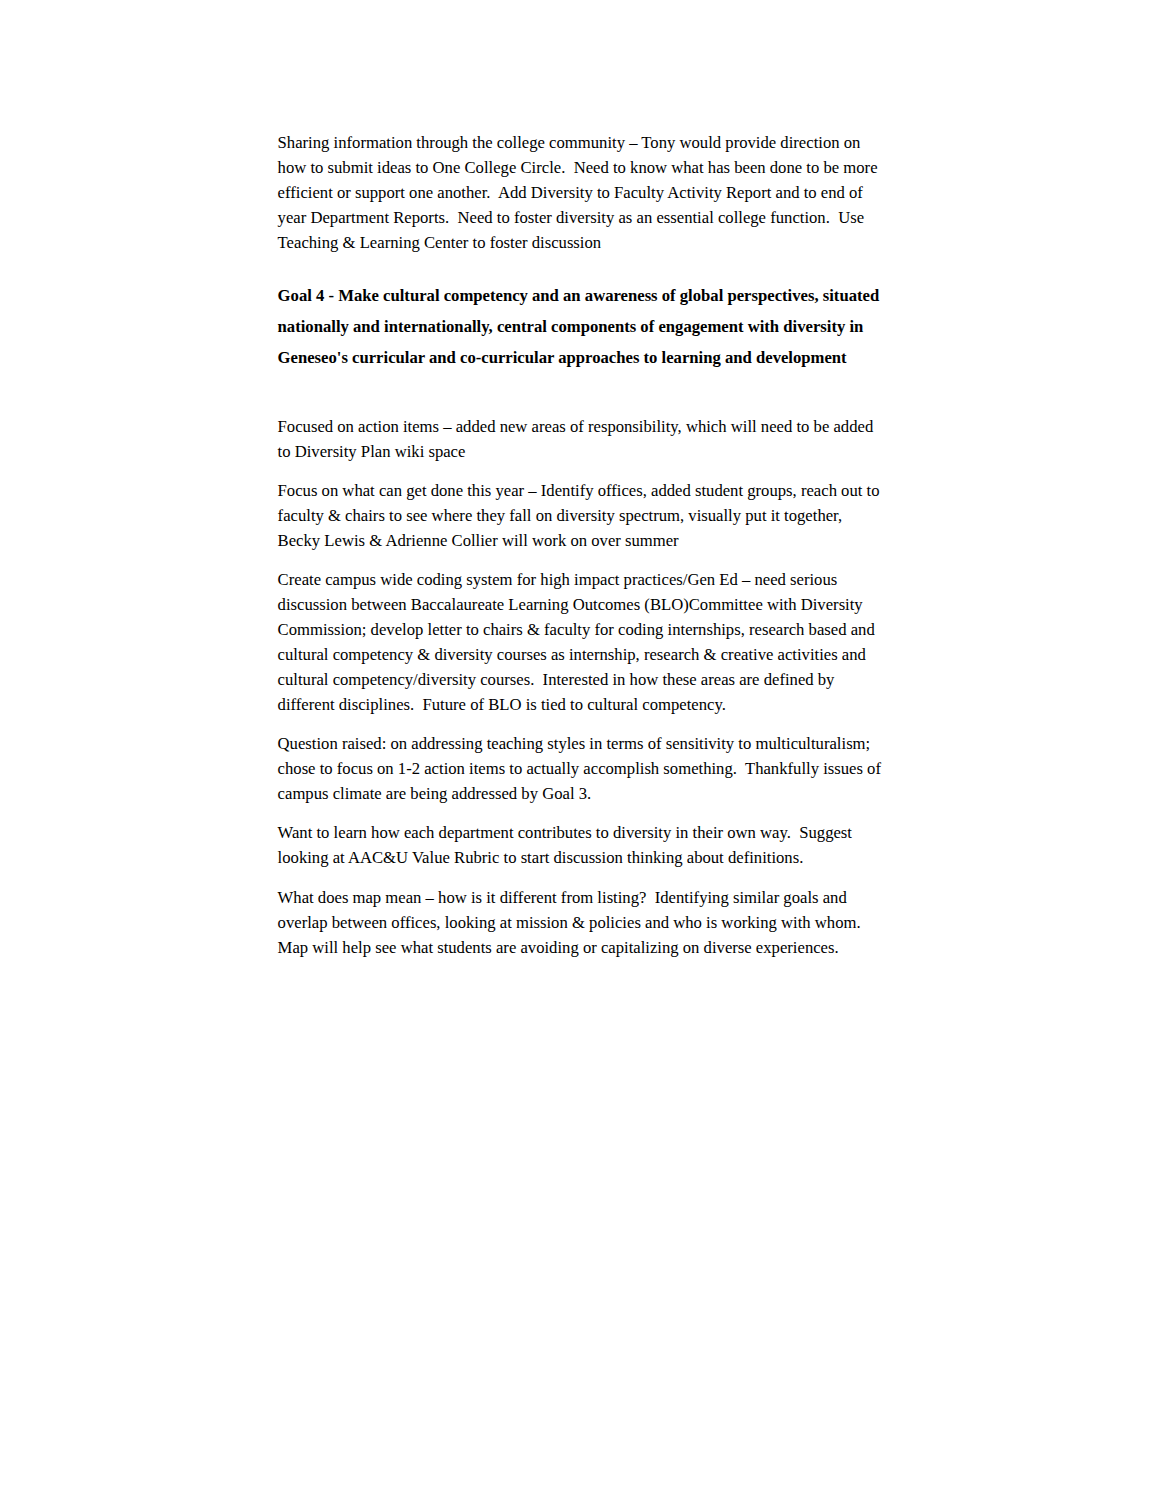Sharing information through the college community – Tony would provide direction on how to submit ideas to One College Circle. Need to know what has been done to be more efficient or support one another. Add Diversity to Faculty Activity Report and to end of year Department Reports. Need to foster diversity as an essential college function. Use Teaching & Learning Center to foster discussion
Goal 4 - Make cultural competency and an awareness of global perspectives, situated nationally and internationally, central components of engagement with diversity in Geneseo's curricular and co-curricular approaches to learning and development
Focused on action items – added new areas of responsibility, which will need to be added to Diversity Plan wiki space
Focus on what can get done this year – Identify offices, added student groups, reach out to faculty & chairs to see where they fall on diversity spectrum, visually put it together, Becky Lewis & Adrienne Collier will work on over summer
Create campus wide coding system for high impact practices/Gen Ed – need serious discussion between Baccalaureate Learning Outcomes (BLO)Committee with Diversity Commission; develop letter to chairs & faculty for coding internships, research based and cultural competency & diversity courses as internship, research & creative activities and cultural competency/diversity courses. Interested in how these areas are defined by different disciplines. Future of BLO is tied to cultural competency.
Question raised: on addressing teaching styles in terms of sensitivity to multiculturalism; chose to focus on 1-2 action items to actually accomplish something. Thankfully issues of campus climate are being addressed by Goal 3.
Want to learn how each department contributes to diversity in their own way. Suggest looking at AAC&U Value Rubric to start discussion thinking about definitions.
What does map mean – how is it different from listing? Identifying similar goals and overlap between offices, looking at mission & policies and who is working with whom. Map will help see what students are avoiding or capitalizing on diverse experiences.